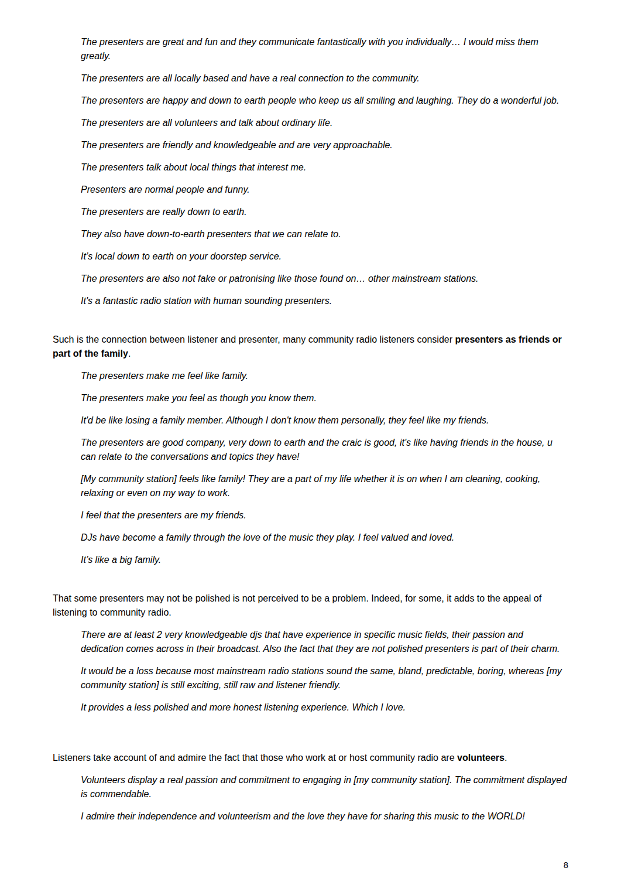The presenters are great and fun and they communicate fantastically with you individually… I would miss them greatly.
The presenters are all locally based and have a real connection to the community.
The presenters are happy and down to earth people who keep us all smiling and laughing. They do a wonderful job.
The presenters are all volunteers and talk about ordinary life.
The presenters are friendly and knowledgeable and are very approachable.
The presenters talk about local things that interest me.
Presenters are normal people and funny.
The presenters are really down to earth.
They also have down-to-earth presenters that we can relate to.
It’s local down to earth on your doorstep service.
The presenters are also not fake or patronising like those found on… other mainstream stations.
It's a fantastic radio station with human sounding presenters.
Such is the connection between listener and presenter, many community radio listeners consider presenters as friends or part of the family.
The presenters make me feel like family.
The presenters make you feel as though you know them.
It'd be like losing a family member. Although I don't know them personally, they feel like my friends.
The presenters are good company, very down to earth and the craic is good, it's like having friends in the house, u can relate to the conversations and topics they have!
[My community station] feels like family! They are a part of my life whether it is on when I am cleaning, cooking, relaxing or even on my way to work.
I feel that the presenters are my friends.
DJs have become a family through the love of the music they play. I feel valued and loved.
It’s like a big family.
That some presenters may not be polished is not perceived to be a problem. Indeed, for some, it adds to the appeal of listening to community radio.
There are at least 2 very knowledgeable djs that have experience in specific music fields, their passion and dedication comes across in their broadcast. Also the fact that they are not polished presenters is part of their charm.
It would be a loss because most mainstream radio stations sound the same, bland, predictable, boring, whereas [my community station] is still exciting, still raw and listener friendly.
It provides a less polished and more honest listening experience. Which I love.
Listeners take account of and admire the fact that those who work at or host community radio are volunteers.
Volunteers display a real passion and commitment to engaging in [my community station]. The commitment displayed is commendable.
I admire their independence and volunteerism and the love they have for sharing this music to the WORLD!
8